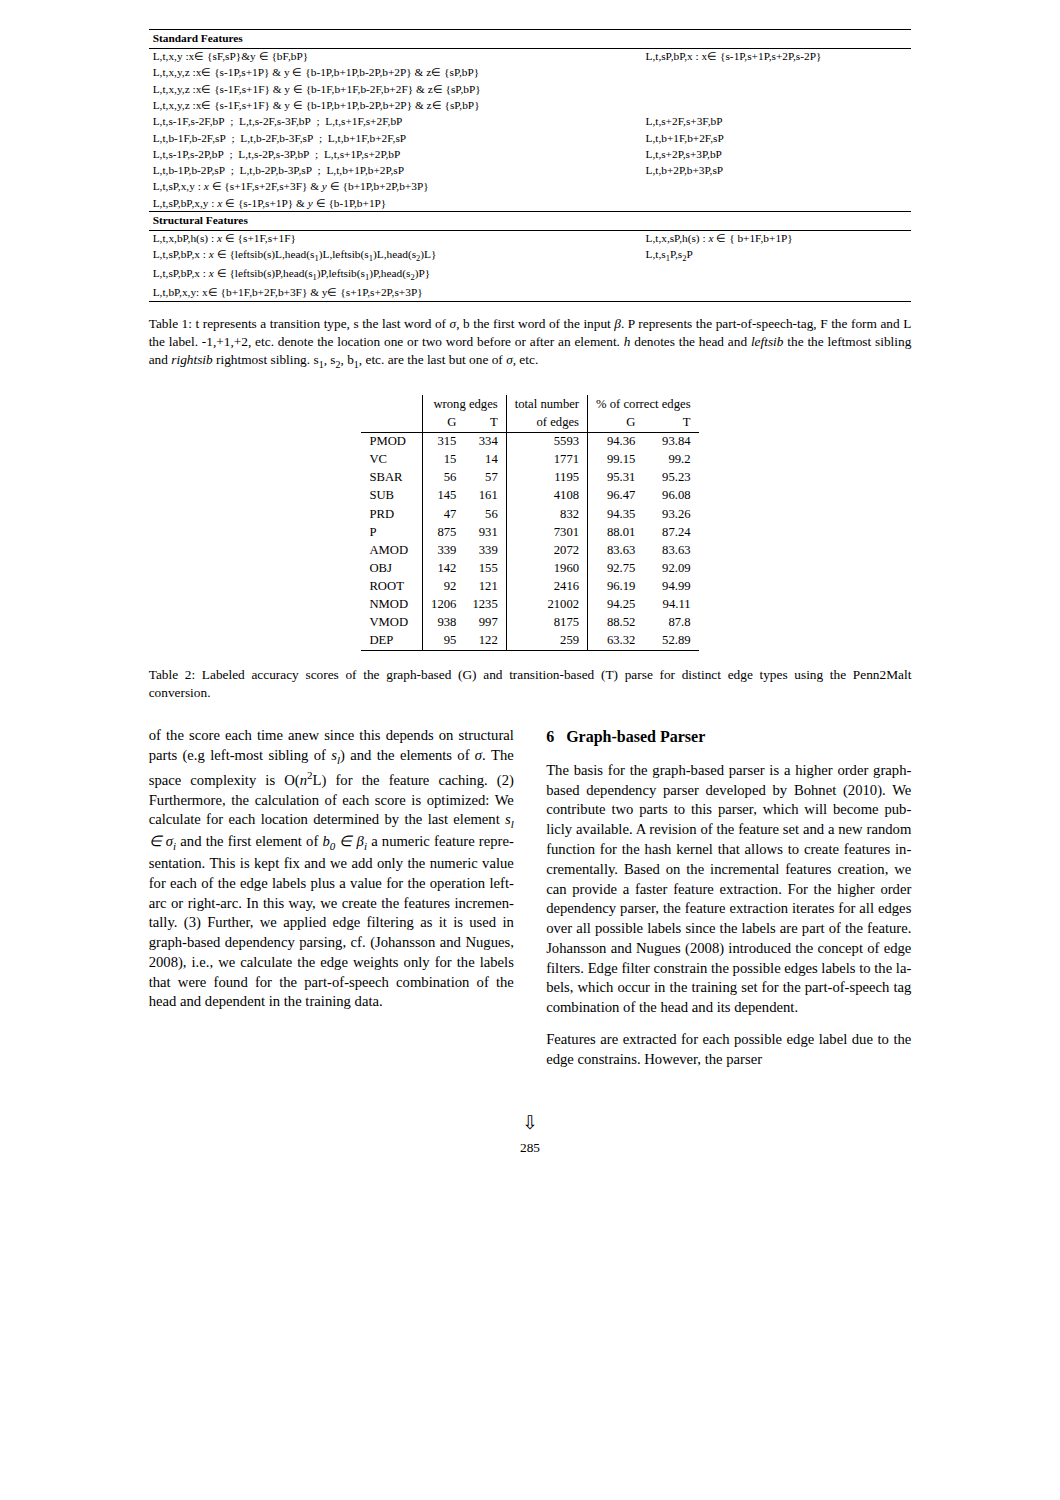| Standard Features |
| L,t,x,y :x∈ {sF,sP}&y ∈ {bF,bP} | L,t,sP,bP,x : x∈ {s-1P,s+1P,s+2P,s-2P} |
| L,t,x,y,z :x∈ {s-1P,s+1P} & y ∈ {b-1P,b+1P,b-2P,b+2P} & z∈ {sP,bP} | |
| L,t,x,y,z :x∈ {s-1F,s+1F} & y ∈ {b-1F,b+1F,b-2F,b+2F} & z∈ {sP,bP} | |
| L,t,x,y,z :x∈ {s-1F,s+1F} & y ∈ {b-1P,b+1P,b-2P,b+2P} & z∈ {sP,bP} | |
| L,t,s-1F,s-2F,bP ; L,t,s-2F,s-3F,bP ; L,t,s+1F,s+2F,bP | L,t,s+2F,s+3F,bP |
| L,t,b-1F,b-2F,sP ; L,t,b-2F,b-3F,sP ; L,t,b+1F,b+2F,sP | L,t,b+1F,b+2F,sP |
| L,t,s-1P,s-2P,bP ; L,t,s-2P,s-3P,bP ; L,t,s+1P,s+2P,bP | L,t,s+2P,s+3P,bP |
| L,t,b-1P,b-2P,sP ; L,t,b-2P,b-3P,sP ; L,t,b+1P,b+2P,sP | L,t,b+2P,b+3P,sP |
| L,t,sP,x,y : x ∈ {s+1F,s+2F,s+3F} & y ∈ {b+1P,b+2P,b+3P} | |
| L,t,sP,bP,x,y : x ∈ {s-1P,s+1P} & y ∈ {b-1P,b+1P} | |
| Structural Features |
| L,t,x,bP,h(s) : x ∈ {s+1F,s+1F} | L,t,x,sP,h(s) : x ∈ { b+1F,b+1P} |
| L,t,sP,bP,x : x ∈ {leftsib(s)L,head(s 1 )L,leftsib(s 1 )L,head(s 2 )L} | L,t,s 1 P,s 2 P |
| L,t,sP,bP,x : x ∈ {leftsib(s)P,head(s 1 )P,leftsib(s 1 )P,head(s 2 )P} | |
| L,t,bP,x,y: x∈ {b+1F,b+2F,b+3F} & y∈ {s+1P,s+2P,s+3P} | |
Table 1: t represents a transition type, s the last word of σ, b the first word of the input β. P represents the part-of-speech-tag, F the form and L the label. -1,+1,+2, etc. denote the location one or two word before or after an element. h denotes the head and leftsib the the leftmost sibling and rightsib rightmost sibling. s1, s2, b1, etc. are the last but one of σ, etc.
| | wrong edges | total number | % of correct edges |
| --- | --- | --- | --- |
| | G | T | of edges | G | T |
| PMOD | 315 | 334 | 5593 | 94.36 | 93.84 |
| VC | 15 | 14 | 1771 | 99.15 | 99.2 |
| SBAR | 56 | 57 | 1195 | 95.31 | 95.23 |
| SUB | 145 | 161 | 4108 | 96.47 | 96.08 |
| PRD | 47 | 56 | 832 | 94.35 | 93.26 |
| P | 875 | 931 | 7301 | 88.01 | 87.24 |
| AMOD | 339 | 339 | 2072 | 83.63 | 83.63 |
| OBJ | 142 | 155 | 1960 | 92.75 | 92.09 |
| ROOT | 92 | 121 | 2416 | 96.19 | 94.99 |
| NMOD | 1206 | 1235 | 21002 | 94.25 | 94.11 |
| VMOD | 938 | 997 | 8175 | 88.52 | 87.8 |
| DEP | 95 | 122 | 259 | 63.32 | 52.89 |
Table 2: Labeled accuracy scores of the graph-based (G) and transition-based (T) parse for distinct edge types using the Penn2Malt conversion.
of the score each time anew since this depends on structural parts (e.g left-most sibling of sl) and the elements of σ. The space complexity is O(n2L) for the feature caching. (2) Furthermore, the calculation of each score is optimized: We calculate for each location determined by the last element sl ∈ σi and the first element of b0 ∈ βi a numeric feature representation. This is kept fix and we add only the numeric value for each of the edge labels plus a value for the operation left-arc or right-arc. In this way, we create the features incrementally. (3) Further, we applied edge filtering as it is used in graph-based dependency parsing, cf. (Johansson and Nugues, 2008), i.e., we calculate the edge weights only for the labels that were found for the part-of-speech combination of the head and dependent in the training data.
6 Graph-based Parser
The basis for the graph-based parser is a higher order graph-based dependency parser developed by Bohnet (2010). We contribute two parts to this parser, which will become publicly available. A revision of the feature set and a new random function for the hash kernel that allows to create features incrementally. Based on the incremental features creation, we can provide a faster feature extraction. For the higher order dependency parser, the feature extraction iterates for all edges over all possible labels since the labels are part of the feature. Johansson and Nugues (2008) introduced the concept of edge filters. Edge filter constrain the possible edges labels to the labels, which occur in the training set for the part-of-speech tag combination of the head and its dependent.
Features are extracted for each possible edge label due to the edge constrains. However, the parser
⇩ 285